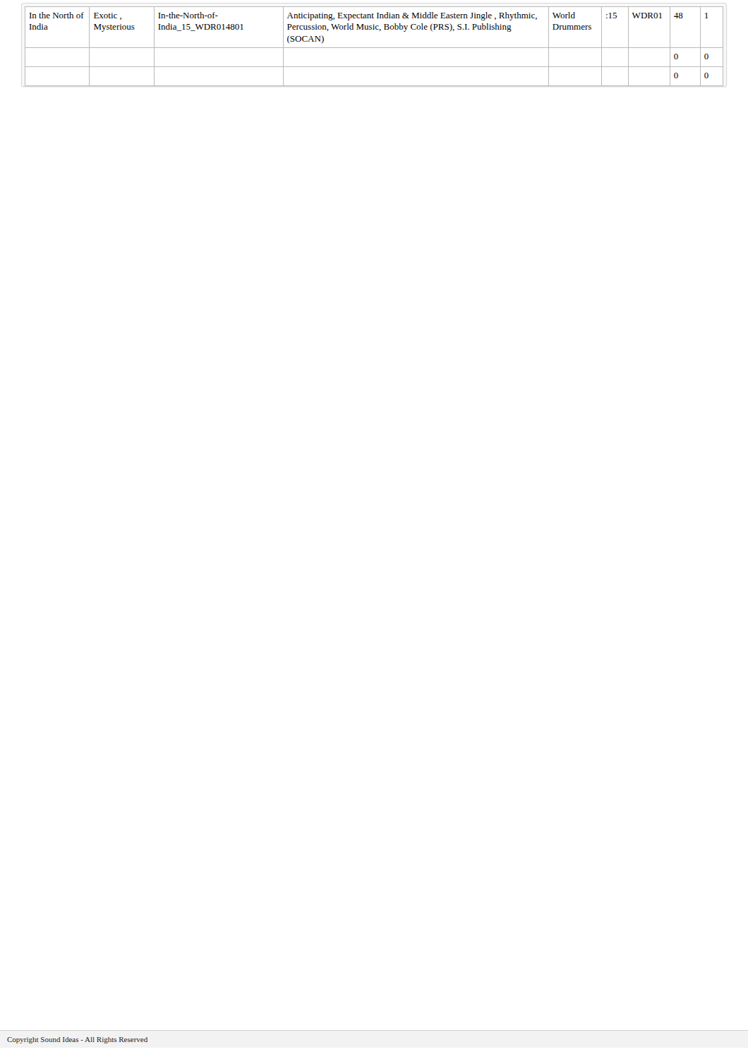| In the North of India | Exotic , Mysterious | In-the-North-of-India_15_WDR014801 | Anticipating, Expectant Indian & Middle Eastern Jingle , Rhythmic, Percussion, World Music, Bobby Cole (PRS), S.I. Publishing (SOCAN) | World Drummers | :15 | WDR01 | 48 | 1 |
| | | | | | | | 0 | 0 |
| | | | | | | | 0 | 0 |
Copyright Sound Ideas - All Rights Reserved